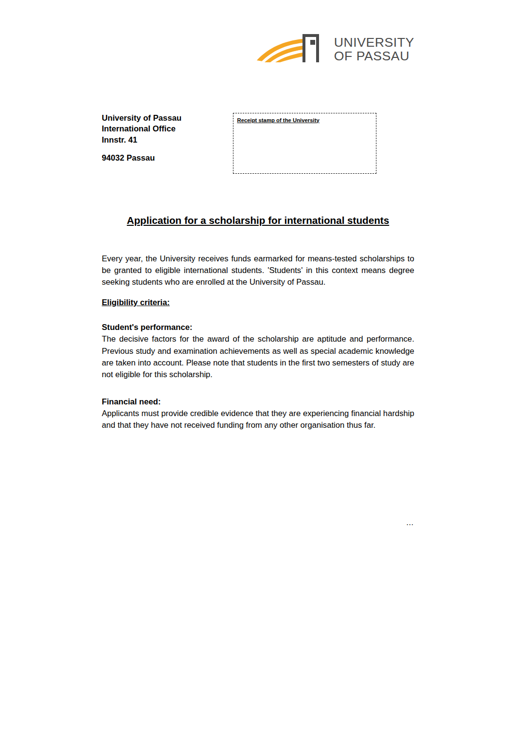UNIVERSITY OF PASSAU
University of Passau
International Office
Innstr. 41 94032 Passau
Receipt stamp of the University
Application for a scholarship for international students
Every year, the University receives funds earmarked for means-tested scholarships to be granted to eligible international students. 'Students' in this context means degree seeking students who are enrolled at the University of Passau.
Eligibility criteria:
Student's performance:
The decisive factors for the award of the scholarship are aptitude and performance. Previous study and examination achievements as well as special academic knowledge are taken into account. Please note that students in the first two semesters of study are not eligible for this scholarship.
Financial need:
Applicants must provide credible evidence that they are experiencing financial hardship and that they have not received funding from any other organisation thus far.
…